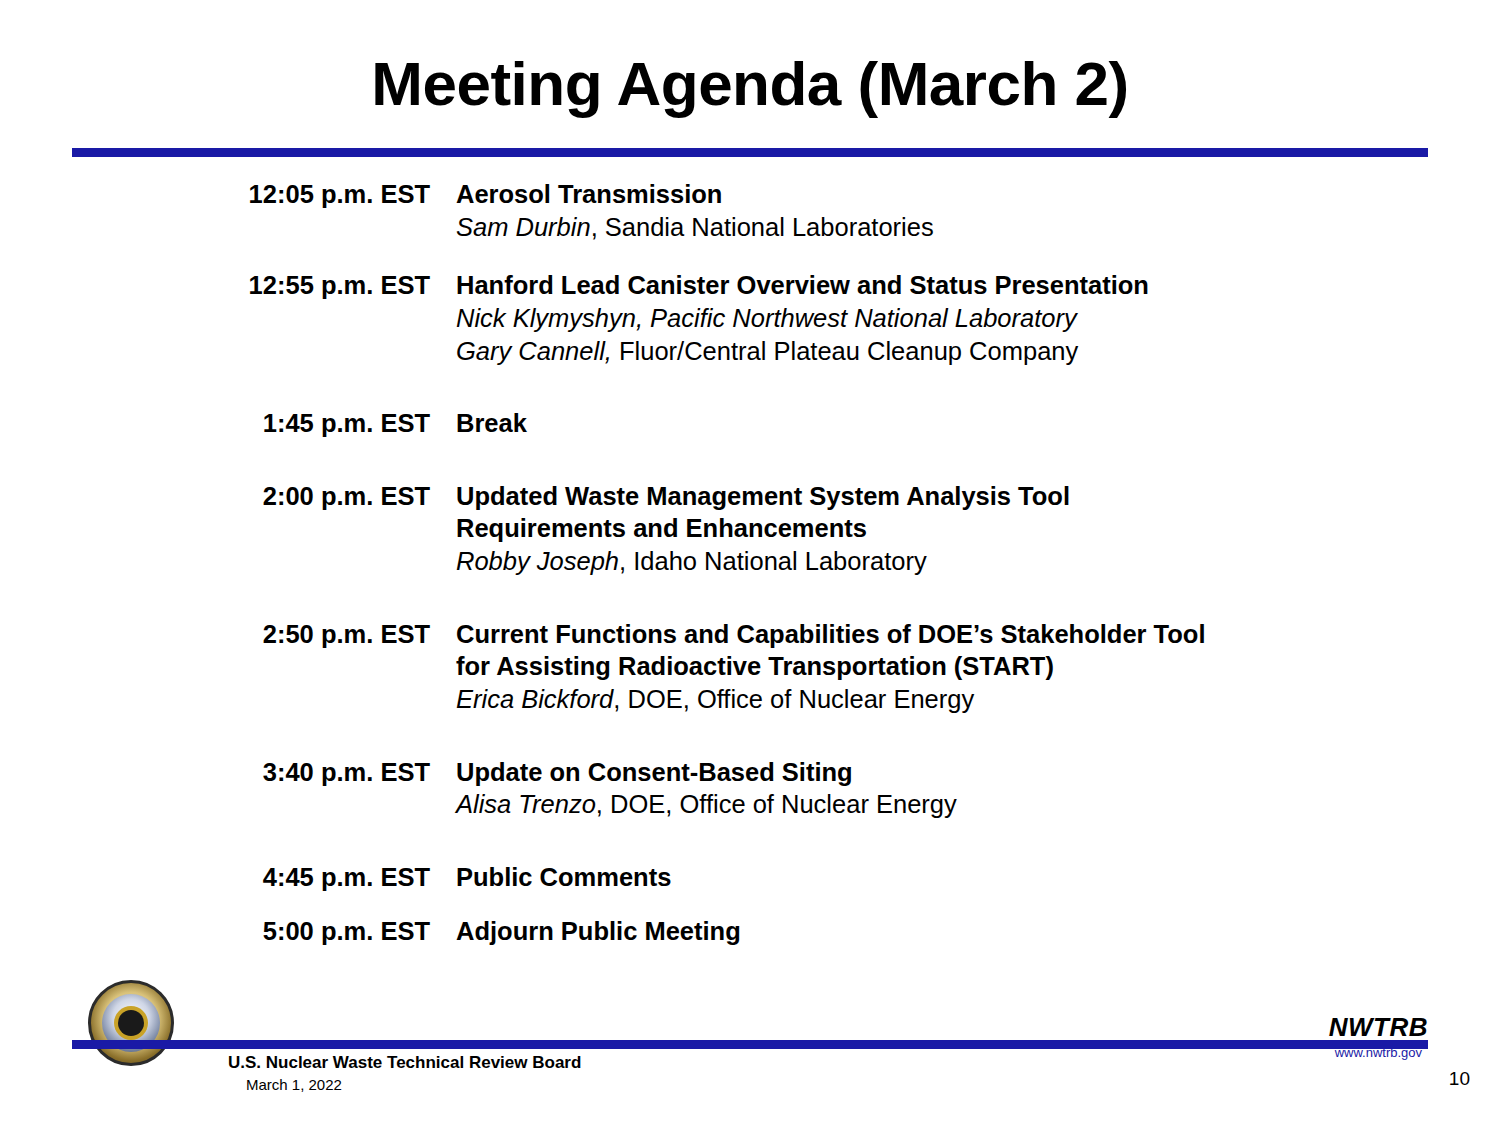Meeting Agenda (March 2)
12:05 p.m. EST
Aerosol Transmission
Sam Durbin, Sandia National Laboratories
12:55 p.m. EST
Hanford Lead Canister Overview and Status Presentation
Nick Klymyshyn, Pacific Northwest National Laboratory
Gary Cannell, Fluor/Central Plateau Cleanup Company
1:45 p.m. EST
Break
2:00 p.m. EST
Updated Waste Management System Analysis Tool
Requirements and Enhancements
Robby Joseph, Idaho National Laboratory
2:50 p.m. EST
Current Functions and Capabilities of DOE’s Stakeholder Tool
for Assisting Radioactive Transportation (START)
Erica Bickford, DOE, Office of Nuclear Energy
3:40 p.m. EST
Update on Consent-Based Siting
Alisa Trenzo, DOE, Office of Nuclear Energy
4:45 p.m. EST
Public Comments
5:00 p.m. EST
Adjourn Public Meeting
U.S. Nuclear Waste Technical Review Board
March 1, 2022
NWTRB www.nwtrb.gov
10